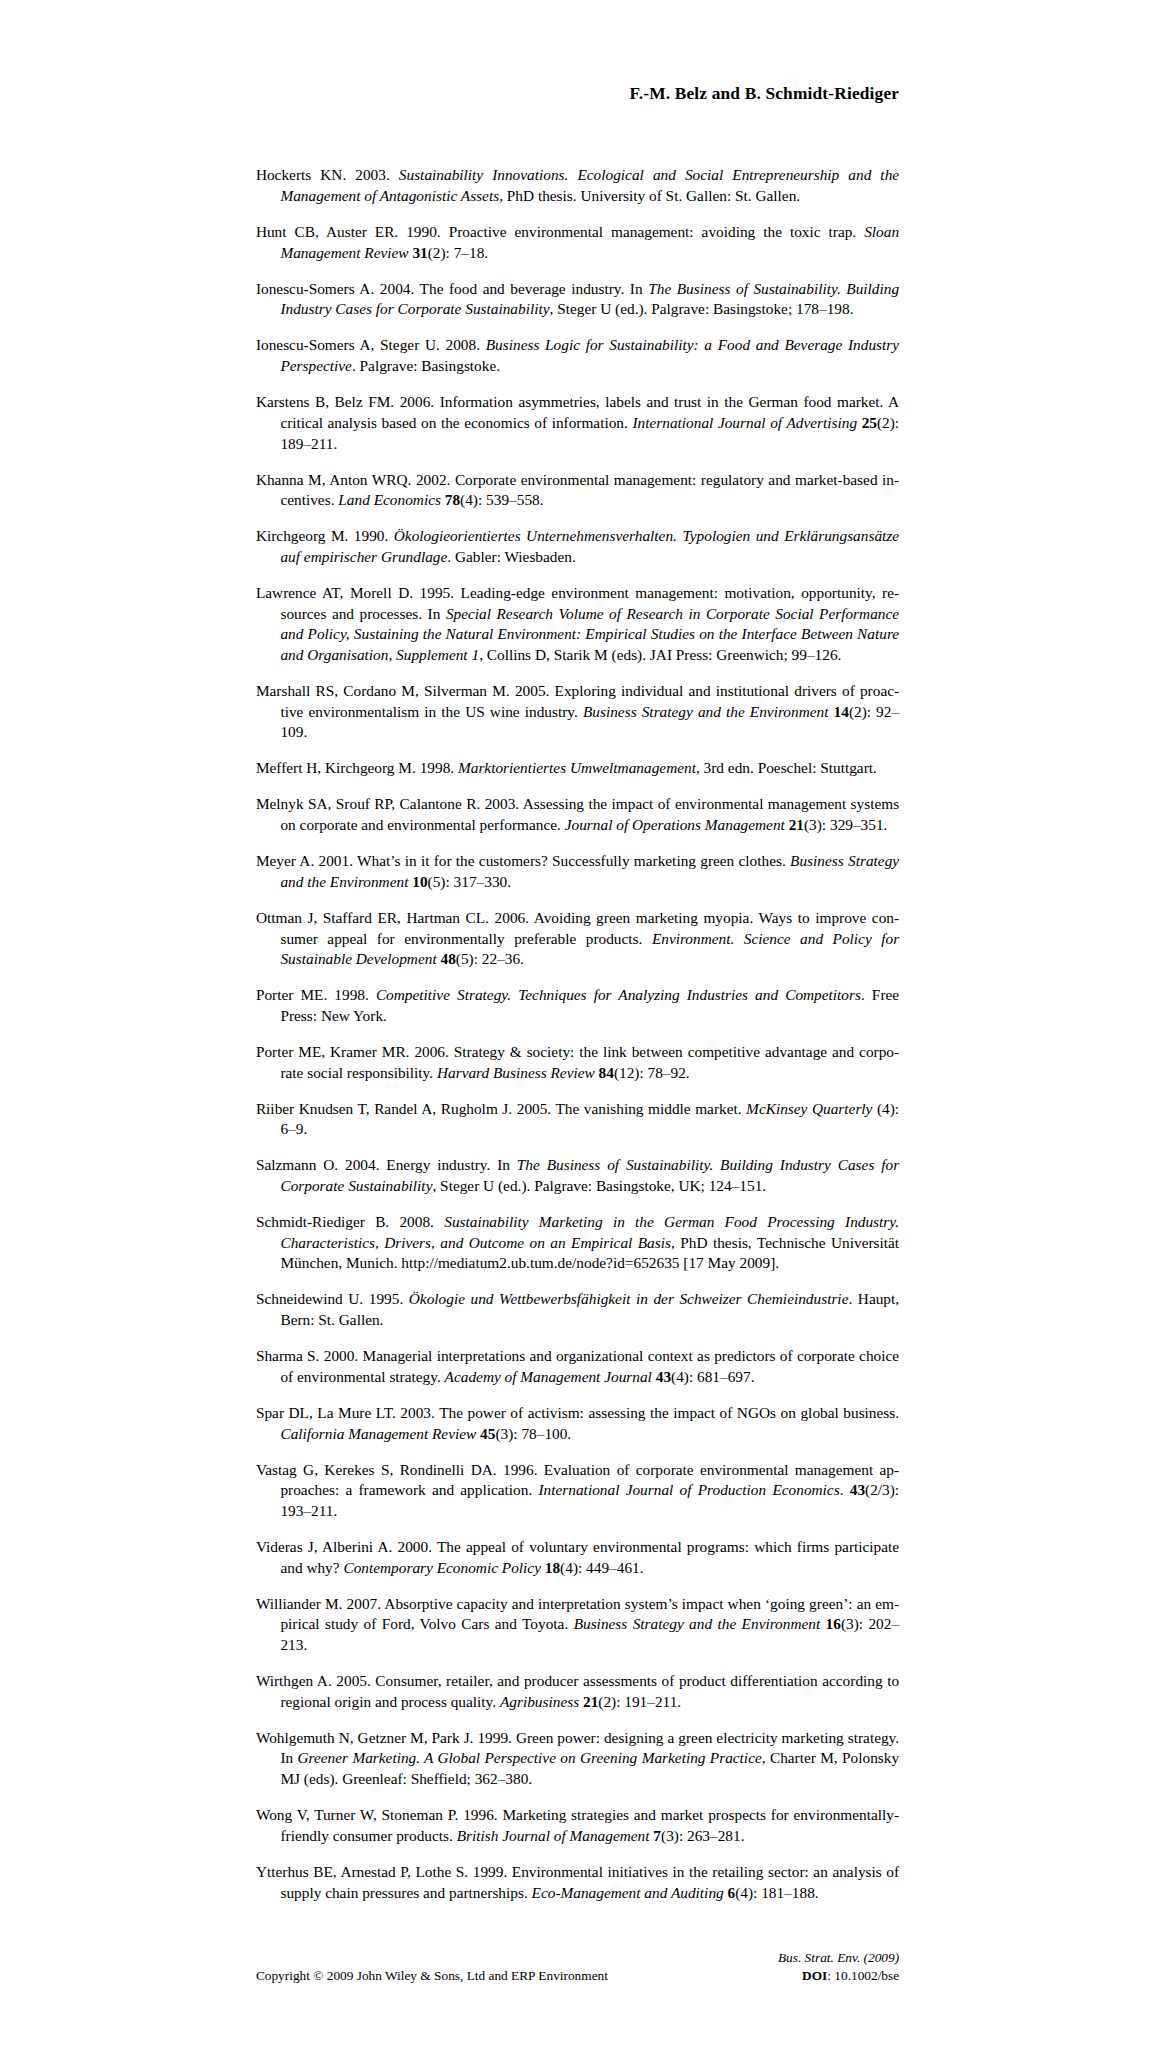F.-M. Belz and B. Schmidt-Riediger
Hockerts KN. 2003. Sustainability Innovations. Ecological and Social Entrepreneurship and the Management of Antagonistic Assets, PhD thesis. University of St. Gallen: St. Gallen.
Hunt CB, Auster ER. 1990. Proactive environmental management: avoiding the toxic trap. Sloan Management Review 31(2): 7–18.
Ionescu-Somers A. 2004. The food and beverage industry. In The Business of Sustainability. Building Industry Cases for Corporate Sustainability, Steger U (ed.). Palgrave: Basingstoke; 178–198.
Ionescu-Somers A, Steger U. 2008. Business Logic for Sustainability: a Food and Beverage Industry Perspective. Palgrave: Basingstoke.
Karstens B, Belz FM. 2006. Information asymmetries, labels and trust in the German food market. A critical analysis based on the economics of information. International Journal of Advertising 25(2): 189–211.
Khanna M, Anton WRQ. 2002. Corporate environmental management: regulatory and market-based incentives. Land Economics 78(4): 539–558.
Kirchgeorg M. 1990. Ökologieorientiertes Unternehmensverhalten. Typologien und Erklärungsansätze auf empirischer Grundlage. Gabler: Wiesbaden.
Lawrence AT, Morell D. 1995. Leading-edge environment management: motivation, opportunity, resources and processes. In Special Research Volume of Research in Corporate Social Performance and Policy, Sustaining the Natural Environment: Empirical Studies on the Interface Between Nature and Organisation, Supplement 1, Collins D, Starik M (eds). JAI Press: Greenwich; 99–126.
Marshall RS, Cordano M, Silverman M. 2005. Exploring individual and institutional drivers of proactive environmentalism in the US wine industry. Business Strategy and the Environment 14(2): 92–109.
Meffert H, Kirchgeorg M. 1998. Marktorientiertes Umweltmanagement, 3rd edn. Poeschel: Stuttgart.
Melnyk SA, Srouf RP, Calantone R. 2003. Assessing the impact of environmental management systems on corporate and environmental performance. Journal of Operations Management 21(3): 329–351.
Meyer A. 2001. What’s in it for the customers? Successfully marketing green clothes. Business Strategy and the Environment 10(5): 317–330.
Ottman J, Staffard ER, Hartman CL. 2006. Avoiding green marketing myopia. Ways to improve consumer appeal for environmentally preferable products. Environment. Science and Policy for Sustainable Development 48(5): 22–36.
Porter ME. 1998. Competitive Strategy. Techniques for Analyzing Industries and Competitors. Free Press: New York.
Porter ME, Kramer MR. 2006. Strategy & society: the link between competitive advantage and corporate social responsibility. Harvard Business Review 84(12): 78–92.
Riiber Knudsen T, Randel A, Rugholm J. 2005. The vanishing middle market. McKinsey Quarterly (4): 6–9.
Salzmann O. 2004. Energy industry. In The Business of Sustainability. Building Industry Cases for Corporate Sustainability, Steger U (ed.). Palgrave: Basingstoke, UK; 124–151.
Schmidt-Riediger B. 2008. Sustainability Marketing in the German Food Processing Industry. Characteristics, Drivers, and Outcome on an Empirical Basis, PhD thesis, Technische Universität München, Munich. http://mediatum2.ub.tum.de/node?id=652635 [17 May 2009].
Schneidewind U. 1995. Ökologie und Wettbewerbsfähigkeit in der Schweizer Chemieindustrie. Haupt, Bern: St. Gallen.
Sharma S. 2000. Managerial interpretations and organizational context as predictors of corporate choice of environmental strategy. Academy of Management Journal 43(4): 681–697.
Spar DL, La Mure LT. 2003. The power of activism: assessing the impact of NGOs on global business. California Management Review 45(3): 78–100.
Vastag G, Kerekes S, Rondinelli DA. 1996. Evaluation of corporate environmental management approaches: a framework and application. International Journal of Production Economics. 43(2/3): 193–211.
Videras J, Alberini A. 2000. The appeal of voluntary environmental programs: which firms participate and why? Contemporary Economic Policy 18(4): 449–461.
Williander M. 2007. Absorptive capacity and interpretation system’s impact when ‘going green’: an empirical study of Ford, Volvo Cars and Toyota. Business Strategy and the Environment 16(3): 202–213.
Wirthgen A. 2005. Consumer, retailer, and producer assessments of product differentiation according to regional origin and process quality. Agribusiness 21(2): 191–211.
Wohlgemuth N, Getzner M, Park J. 1999. Green power: designing a green electricity marketing strategy. In Greener Marketing. A Global Perspective on Greening Marketing Practice, Charter M, Polonsky MJ (eds). Greenleaf: Sheffield; 362–380.
Wong V, Turner W, Stoneman P. 1996. Marketing strategies and market prospects for environmentally-friendly consumer products. British Journal of Management 7(3): 263–281.
Ytterhus BE, Arnestad P, Lothe S. 1999. Environmental initiatives in the retailing sector: an analysis of supply chain pressures and partnerships. Eco-Management and Auditing 6(4): 181–188.
Copyright © 2009 John Wiley & Sons, Ltd and ERP Environment
Bus. Strat. Env. (2009)
DOI: 10.1002/bse